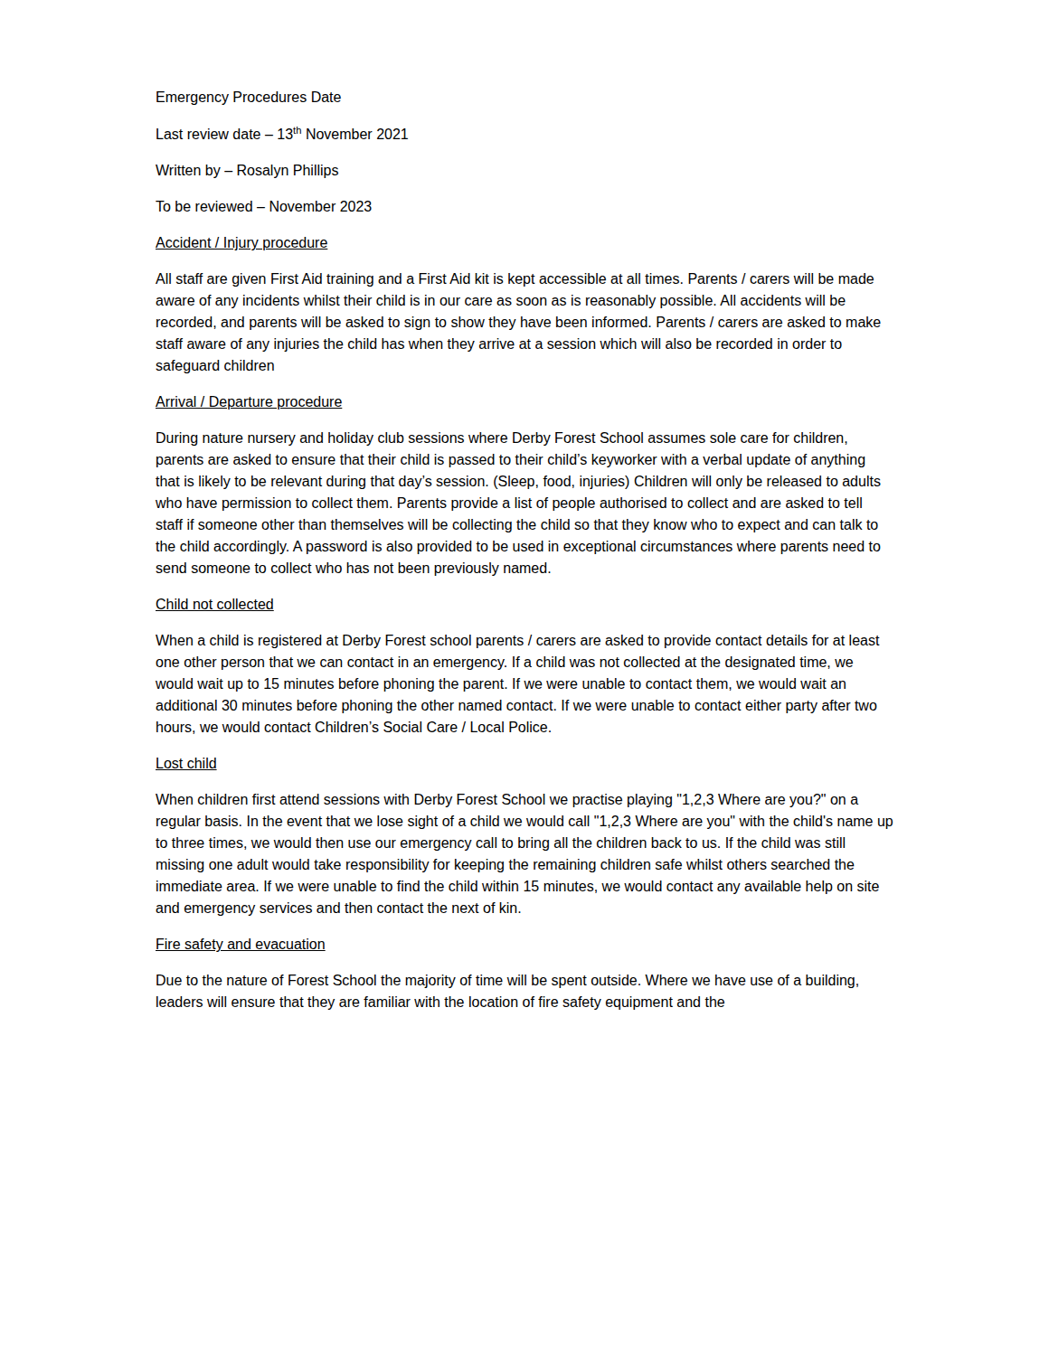Emergency Procedures Date
Last review date – 13th November 2021
Written by – Rosalyn Phillips
To be reviewed – November 2023
Accident / Injury procedure
All staff are given First Aid training and a First Aid kit is kept accessible at all times. Parents / carers will be made aware of any incidents whilst their child is in our care as soon as is reasonably possible. All accidents will be recorded, and parents will be asked to sign to show they have been informed. Parents / carers are asked to make staff aware of any injuries the child has when they arrive at a session which will also be recorded in order to safeguard children
Arrival / Departure procedure
During nature nursery and holiday club sessions where Derby Forest School assumes sole care for children, parents are asked to ensure that their child is passed to their child’s keyworker with a verbal update of anything that is likely to be relevant during that day’s session. (Sleep, food, injuries) Children will only be released to adults who have permission to collect them. Parents provide a list of people authorised to collect and are asked to tell staff if someone other than themselves will be collecting the child so that they know who to expect and can talk to the child accordingly. A password is also provided to be used in exceptional circumstances where parents need to send someone to collect who has not been previously named.
Child not collected
When a child is registered at Derby Forest school parents / carers are asked to provide contact details for at least one other person that we can contact in an emergency. If a child was not collected at the designated time, we would wait up to 15 minutes before phoning the parent. If we were unable to contact them, we would wait an additional 30 minutes before phoning the other named contact. If we were unable to contact either party after two hours, we would contact Children’s Social Care / Local Police.
Lost child
When children first attend sessions with Derby Forest School we practise playing "1,2,3 Where are you?" on a regular basis. In the event that we lose sight of a child we would call "1,2,3 Where are you" with the child's name up to three times, we would then use our emergency call to bring all the children back to us. If the child was still missing one adult would take responsibility for keeping the remaining children safe whilst others searched the immediate area. If we were unable to find the child within 15 minutes, we would contact any available help on site and emergency services and then contact the next of kin.
Fire safety and evacuation
Due to the nature of Forest School the majority of time will be spent outside. Where we have use of a building, leaders will ensure that they are familiar with the location of fire safety equipment and the